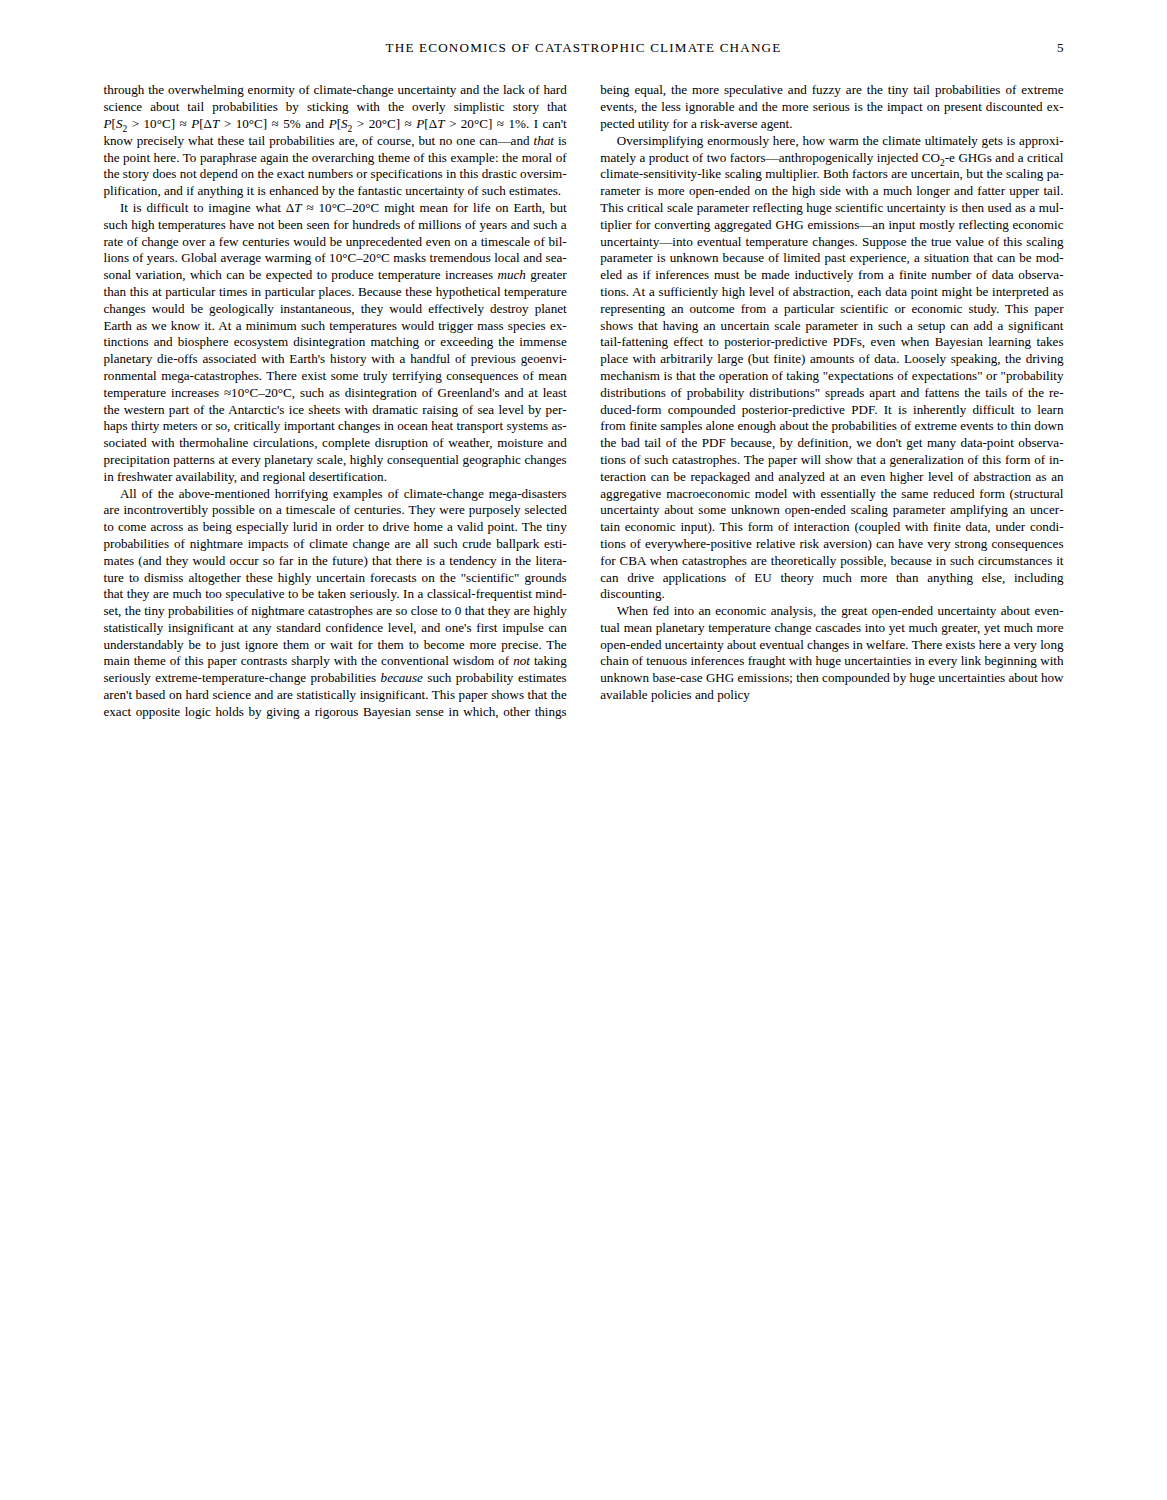The Economics of Catastrophic Climate Change
5
through the overwhelming enormity of climate-change uncertainty and the lack of hard science about tail probabilities by sticking with the overly simplistic story that P[S2 > 10°C] ≈ P[ΔT > 10°C] ≈ 5% and P[S2 > 20°C] ≈ P[ΔT > 20°C] ≈ 1%. I can't know precisely what these tail probabilities are, of course, but no one can—and that is the point here. To paraphrase again the overarching theme of this example: the moral of the story does not depend on the exact numbers or specifications in this drastic oversimplification, and if anything it is enhanced by the fantastic uncertainty of such estimates.
It is difficult to imagine what ΔT ≈ 10°C–20°C might mean for life on Earth, but such high temperatures have not been seen for hundreds of millions of years and such a rate of change over a few centuries would be unprecedented even on a timescale of billions of years. Global average warming of 10°C–20°C masks tremendous local and seasonal variation, which can be expected to produce temperature increases much greater than this at particular times in particular places. Because these hypothetical temperature changes would be geologically instantaneous, they would effectively destroy planet Earth as we know it. At a minimum such temperatures would trigger mass species extinctions and biosphere ecosystem disintegration matching or exceeding the immense planetary die-offs associated with Earth's history with a handful of previous geoenvironmental mega-catastrophes. There exist some truly terrifying consequences of mean temperature increases ≈10°C–20°C, such as disintegration of Greenland's and at least the western part of the Antarctic's ice sheets with dramatic raising of sea level by perhaps thirty meters or so, critically important changes in ocean heat transport systems associated with thermohaline circulations, complete disruption of weather, moisture and precipitation patterns at every planetary scale, highly consequential geographic changes in freshwater availability, and regional desertification.
All of the above-mentioned horrifying examples of climate-change mega-disasters are incontrovertibly possible on a timescale of centuries. They were purposely selected to come across as being especially lurid in order to drive home a valid point. The tiny probabilities of nightmare impacts of climate change are all such crude ballpark estimates (and they would occur so far in the future) that there is a tendency in the literature to dismiss altogether these highly uncertain forecasts on the "scientific" grounds that they are much too speculative to be taken seriously. In a classical-frequentist mindset, the tiny probabilities of nightmare catastrophes are so close to 0 that they are highly statistically insignificant at any standard confidence level, and one's first impulse can understandably be to just ignore them or wait for them to become more precise. The main theme of this paper contrasts sharply with the conventional wisdom of not taking seriously extreme-temperature-change probabilities because such probability estimates aren't based on hard science and are statistically insignificant. This paper shows that the exact opposite logic holds by giving a rigorous Bayesian sense in which, other things being equal, the more speculative and fuzzy are the tiny tail probabilities of extreme events, the less ignorable and the more serious is the impact on present discounted expected utility for a risk-averse agent.
Oversimplifying enormously here, how warm the climate ultimately gets is approximately a product of two factors—anthropogenically injected CO2-e GHGs and a critical climate-sensitivity-like scaling multiplier. Both factors are uncertain, but the scaling parameter is more open-ended on the high side with a much longer and fatter upper tail. This critical scale parameter reflecting huge scientific uncertainty is then used as a multiplier for converting aggregated GHG emissions—an input mostly reflecting economic uncertainty—into eventual temperature changes. Suppose the true value of this scaling parameter is unknown because of limited past experience, a situation that can be modeled as if inferences must be made inductively from a finite number of data observations. At a sufficiently high level of abstraction, each data point might be interpreted as representing an outcome from a particular scientific or economic study. This paper shows that having an uncertain scale parameter in such a setup can add a significant tail-fattening effect to posterior-predictive PDFs, even when Bayesian learning takes place with arbitrarily large (but finite) amounts of data. Loosely speaking, the driving mechanism is that the operation of taking "expectations of expectations" or "probability distributions of probability distributions" spreads apart and fattens the tails of the reduced-form compounded posterior-predictive PDF. It is inherently difficult to learn from finite samples alone enough about the probabilities of extreme events to thin down the bad tail of the PDF because, by definition, we don't get many data-point observations of such catastrophes. The paper will show that a generalization of this form of interaction can be repackaged and analyzed at an even higher level of abstraction as an aggregative macroeconomic model with essentially the same reduced form (structural uncertainty about some unknown open-ended scaling parameter amplifying an uncertain economic input). This form of interaction (coupled with finite data, under conditions of everywhere-positive relative risk aversion) can have very strong consequences for CBA when catastrophes are theoretically possible, because in such circumstances it can drive applications of EU theory much more than anything else, including discounting.
When fed into an economic analysis, the great open-ended uncertainty about eventual mean planetary temperature change cascades into yet much greater, yet much more open-ended uncertainty about eventual changes in welfare. There exists here a very long chain of tenuous inferences fraught with huge uncertainties in every link beginning with unknown base-case GHG emissions; then compounded by huge uncertainties about how available policies and policy